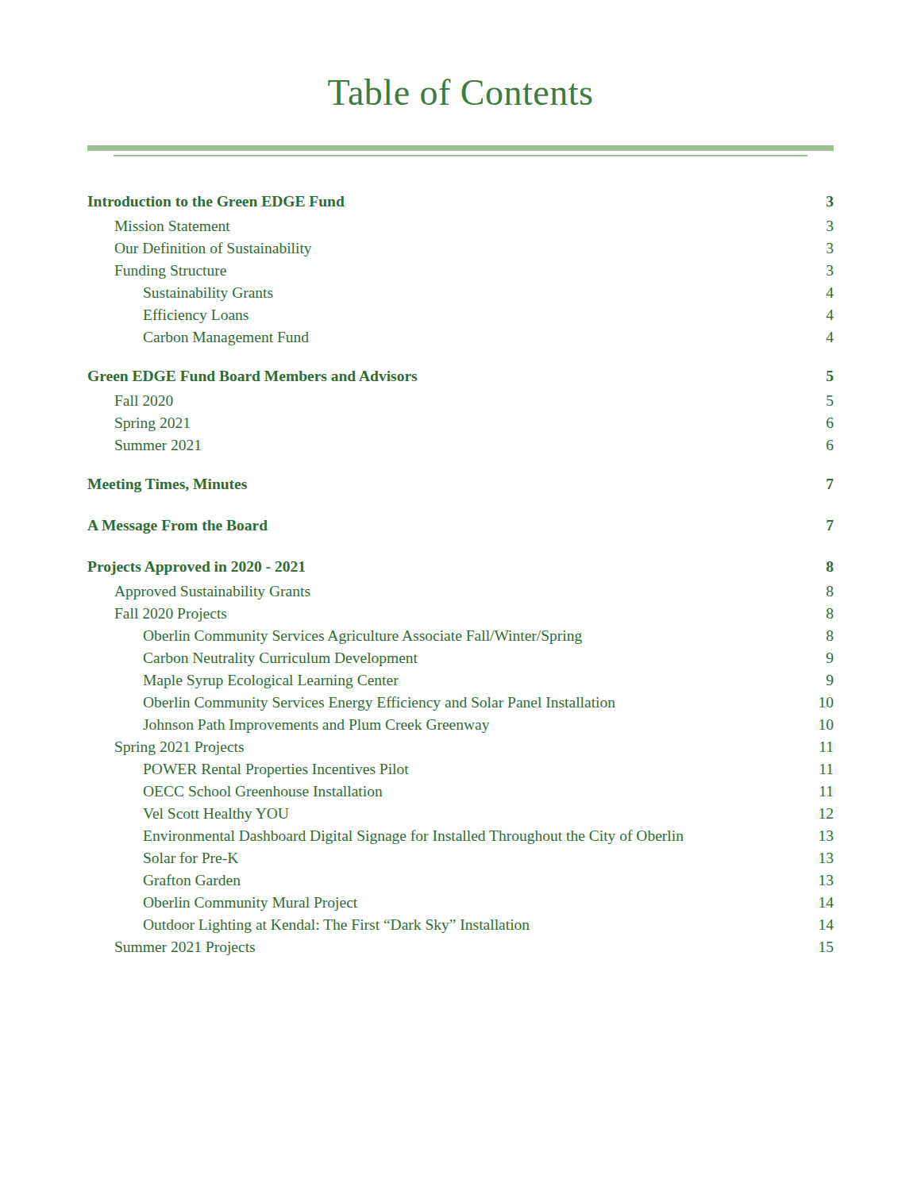Table of Contents
| Introduction to the Green EDGE Fund | 3 |
| Mission Statement | 3 |
| Our Definition of Sustainability | 3 |
| Funding Structure | 3 |
| Sustainability Grants | 4 |
| Efficiency Loans | 4 |
| Carbon Management Fund | 4 |
| Green EDGE Fund Board Members and Advisors | 5 |
| Fall 2020 | 5 |
| Spring 2021 | 6 |
| Summer 2021 | 6 |
| Meeting Times, Minutes | 7 |
| A Message From the Board | 7 |
| Projects Approved in 2020 - 2021 | 8 |
| Approved Sustainability Grants | 8 |
| Fall 2020 Projects | 8 |
| Oberlin Community Services Agriculture Associate Fall/Winter/Spring | 8 |
| Carbon Neutrality Curriculum Development | 9 |
| Maple Syrup Ecological Learning Center | 9 |
| Oberlin Community Services Energy Efficiency and Solar Panel Installation | 10 |
| Johnson Path Improvements and Plum Creek Greenway | 10 |
| Spring 2021 Projects | 11 |
| POWER Rental Properties Incentives Pilot | 11 |
| OECC School Greenhouse Installation | 11 |
| Vel Scott Healthy YOU | 12 |
| Environmental Dashboard Digital Signage for Installed Throughout the City of Oberlin | 13 |
| Solar for Pre-K | 13 |
| Grafton Garden | 13 |
| Oberlin Community Mural Project | 14 |
| Outdoor Lighting at Kendal: The First “Dark Sky” Installation | 14 |
| Summer 2021 Projects | 15 |